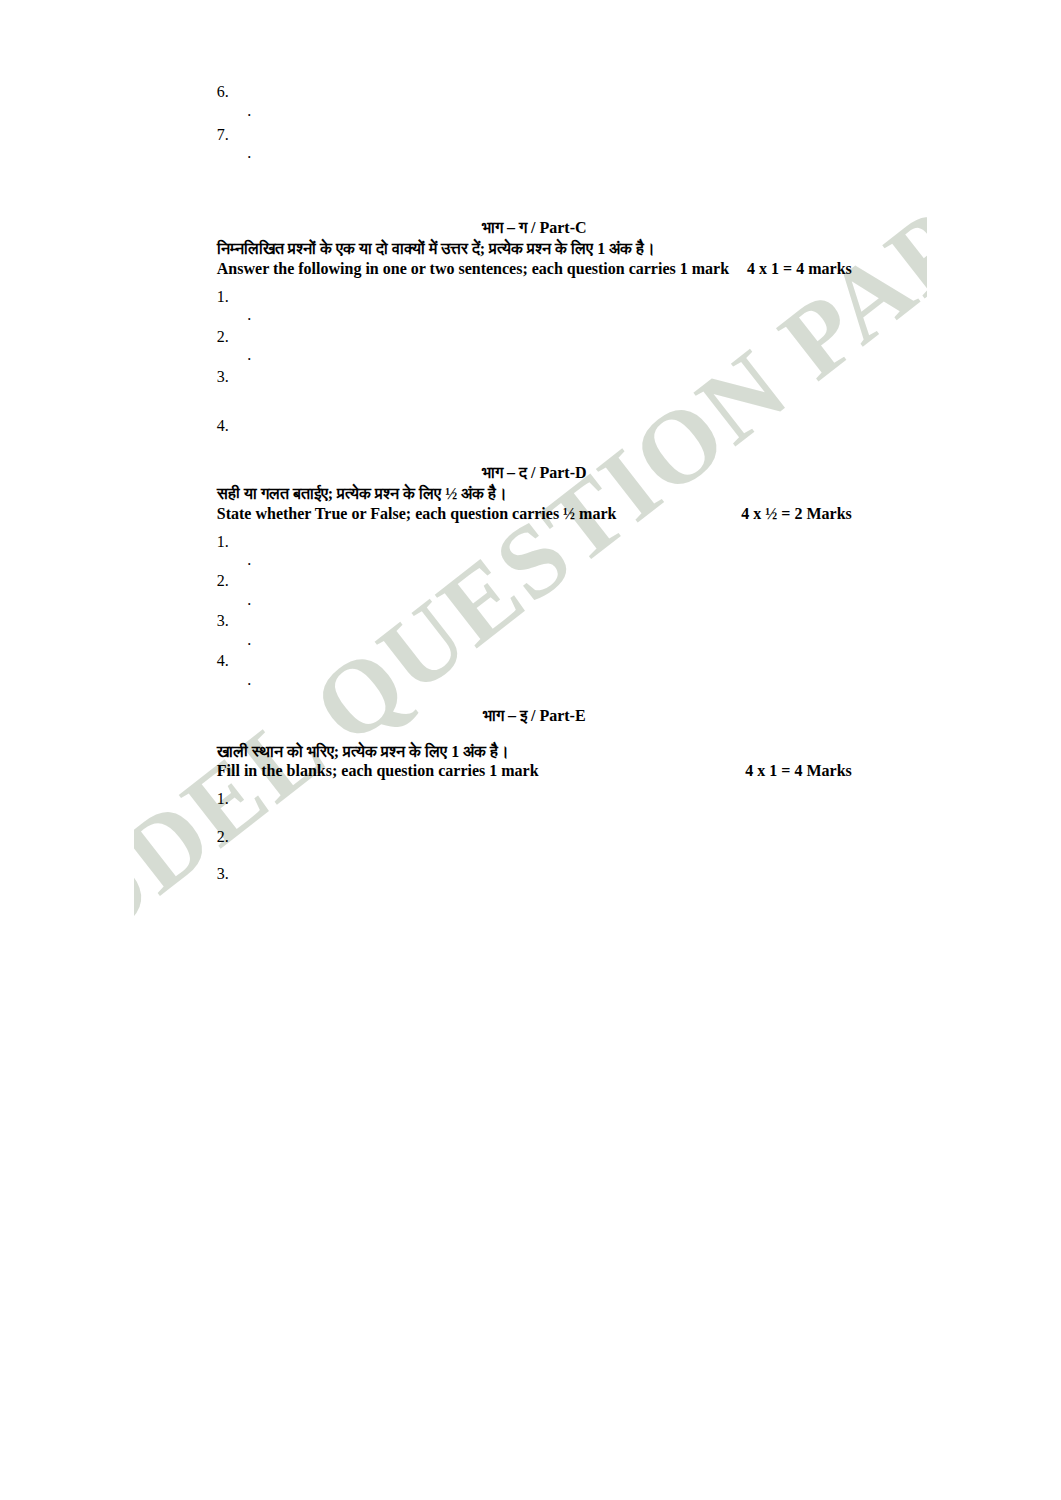MODEL QUESTION PAPER
6..
7..
भाग – ग / Part-C
निम्नलिखित प्रश्नों के एक या दो वाक्यों में उत्तर दें; प्रत्येक प्रश्न के लिए 1 अंक है।
Answer the following in one or two sentences; each question carries 1 mark 4 x 1 = 4 marks
1..
2..
3.
4.
भाग – द / Part-D
सही या गलत बताईए; प्रत्येक प्रश्न के लिए ½ अंक है।
State whether True or False; each question carries ½ mark 4 x ½ = 2 Marks
1..
2..
3..
4..
भाग – इ / Part-E
खाली स्थान को भरिए; प्रत्येक प्रश्न के लिए 1 अंक है।
Fill in the blanks; each question carries 1 mark 4 x 1 = 4 Marks
1.
2.
3.